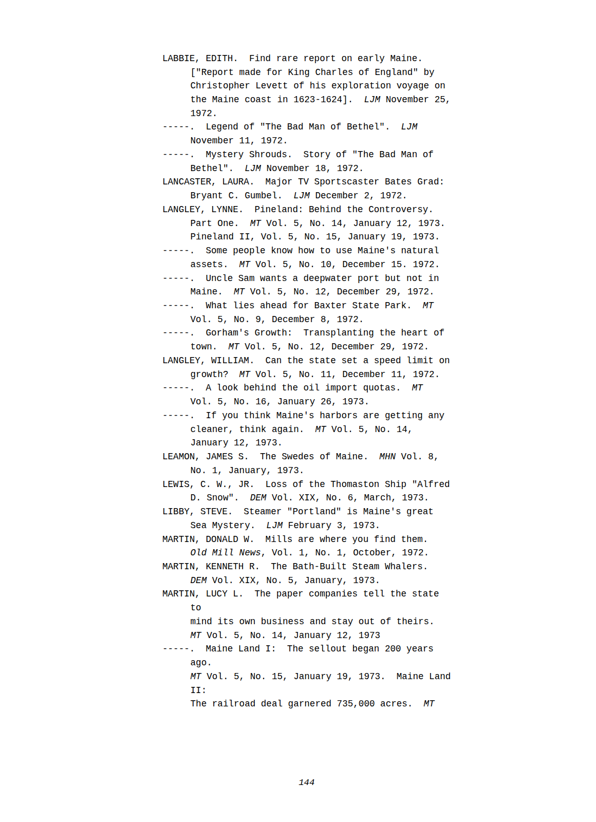LABBIE, EDITH. Find rare report on early Maine.
["Report made for King Charles of England" by
Christopher Levett of his exploration voyage on
the Maine coast in 1623-1624]. LJM November 25,
1972.
-----. Legend of "The Bad Man of Bethel". LJM
November 11, 1972.
-----. Mystery Shrouds. Story of "The Bad Man of
Bethel". LJM November 18, 1972.
LANCASTER, LAURA. Major TV Sportscaster Bates Grad:
Bryant C. Gumbel. LJM December 2, 1972.
LANGLEY, LYNNE. Pineland: Behind the Controversy.
Part One. MT Vol. 5, No. 14, January 12, 1973.
Pineland II, Vol. 5, No. 15, January 19, 1973.
-----. Some people know how to use Maine's natural
assets. MT Vol. 5, No. 10, December 15. 1972.
-----. Uncle Sam wants a deepwater port but not in
Maine. MT Vol. 5, No. 12, December 29, 1972.
-----. What lies ahead for Baxter State Park. MT
Vol. 5, No. 9, December 8, 1972.
-----. Gorham's Growth: Transplanting the heart of
town. MT Vol. 5, No. 12, December 29, 1972.
LANGLEY, WILLIAM. Can the state set a speed limit on
growth? MT Vol. 5, No. 11, December 11, 1972.
-----. A look behind the oil import quotas. MT
Vol. 5, No. 16, January 26, 1973.
-----. If you think Maine's harbors are getting any
cleaner, think again. MT Vol. 5, No. 14,
January 12, 1973.
LEAMON, JAMES S. The Swedes of Maine. MHN Vol. 8,
No. 1, January, 1973.
LEWIS, C. W., JR. Loss of the Thomaston Ship "Alfred
D. Snow". DEM Vol. XIX, No. 6, March, 1973.
LIBBY, STEVE. Steamer "Portland" is Maine's great
Sea Mystery. LJM February 3, 1973.
MARTIN, DONALD W. Mills are where you find them.
Old Mill News, Vol. 1, No. 1, October, 1972.
MARTIN, KENNETH R. The Bath-Built Steam Whalers.
DEM Vol. XIX, No. 5, January, 1973.
MARTIN, LUCY L. The paper companies tell the state to
mind its own business and stay out of theirs.
MT Vol. 5, No. 14, January 12, 1973
-----. Maine Land I: The sellout began 200 years ago.
MT Vol. 5, No. 15, January 19, 1973. Maine Land II:
The railroad deal garnered 735,000 acres. MT
144